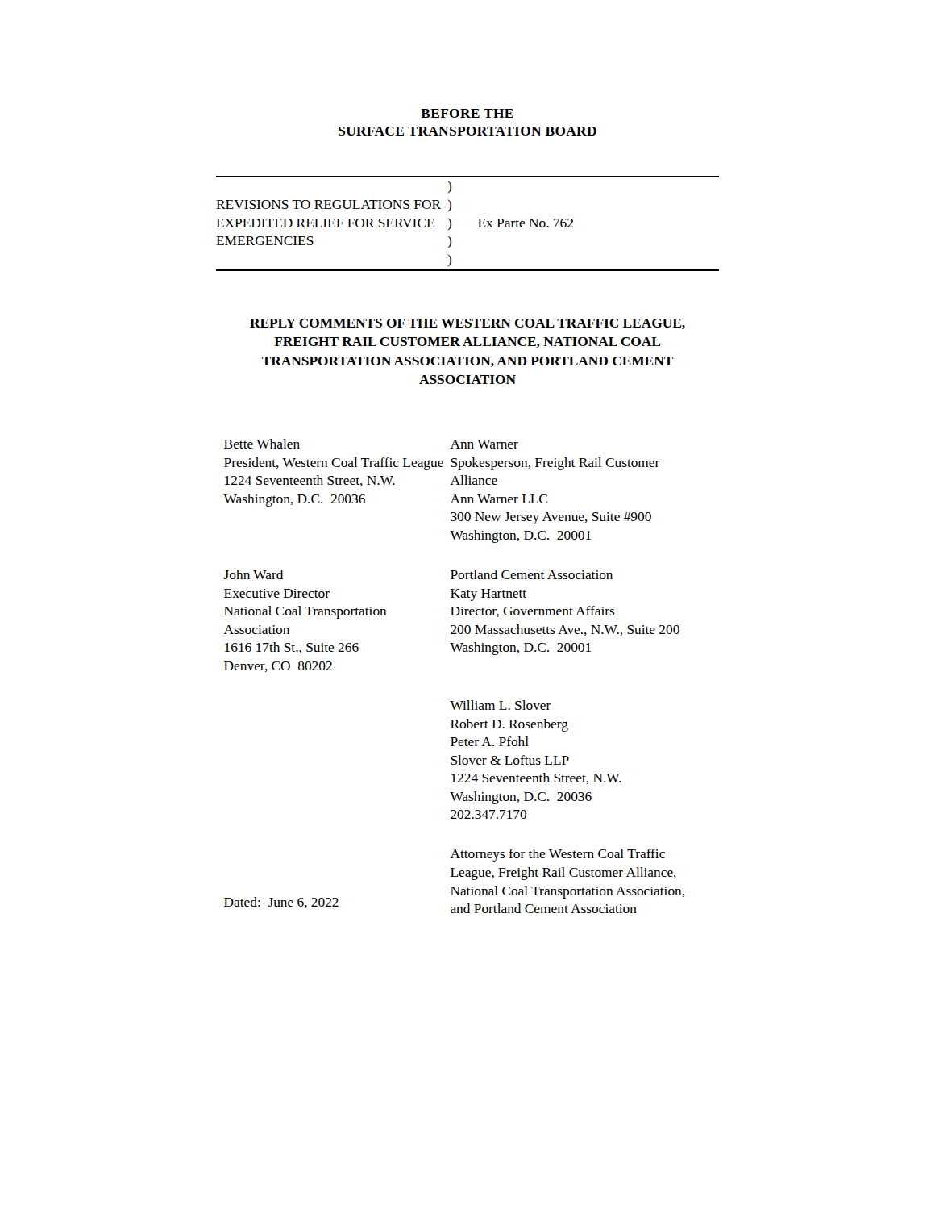BEFORE THE
SURFACE TRANSPORTATION BOARD
| Revisions to Regulations for Expedited Relief for Service Emergencies | ) ) ) ) ) | Ex Parte No. 762 |
Reply Comments of the Western Coal Traffic League,
Freight Rail Customer Alliance, National Coal
Transportation Association, and Portland Cement
Association
| Bette Whalen President, Western Coal Traffic League 1224 Seventeenth Street, N.W. Washington, D.C. 20036 | Ann Warner Spokesperson, Freight Rail Customer Alliance Ann Warner LLC 300 New Jersey Avenue, Suite #900 Washington, D.C. 20001 |
| John Ward Executive Director National Coal Transportation Association 1616 17th St., Suite 266 Denver, CO 80202 | Portland Cement Association Katy Hartnett Director, Government Affairs 200 Massachusetts Ave., N.W., Suite 200 Washington, D.C. 20001 |
| | William L. Slover Robert D. Rosenberg Peter A. Pfohl Slover & Loftus LLP 1224 Seventeenth Street, N.W. Washington, D.C. 20036 202.347.7170 |
| Dated: June 6, 2022 | Attorneys for the Western Coal Traffic League, Freight Rail Customer Alliance, National Coal Transportation Association, and Portland Cement Association |